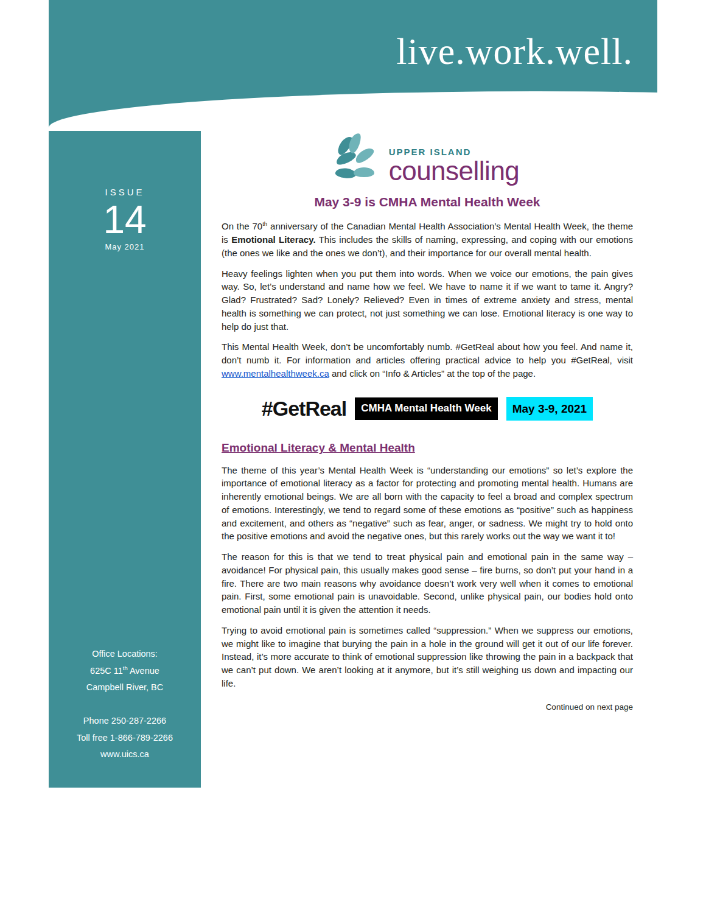live.work.well.
ISSUE
14
May 2021
Office Locations:
625C 11th Avenue
Campbell River, BC
Phone 250-287-2266
Toll free 1-866-789-2266
www.uics.ca
UPPER ISLAND
counselling
May 3-9 is CMHA Mental Health Week
On the 70th anniversary of the Canadian Mental Health Association’s Mental Health Week, the theme is Emotional Literacy. This includes the skills of naming, expressing, and coping with our emotions (the ones we like and the ones we don’t), and their importance for our overall mental health.
Heavy feelings lighten when you put them into words. When we voice our emotions, the pain gives way. So, let’s understand and name how we feel. We have to name it if we want to tame it. Angry? Glad? Frustrated? Sad? Lonely? Relieved? Even in times of extreme anxiety and stress, mental health is something we can protect, not just something we can lose. Emotional literacy is one way to help do just that.
This Mental Health Week, don’t be uncomfortably numb. #GetReal about how you feel. And name it, don’t numb it. For information and articles offering practical advice to help you #GetReal, visit www.mentalhealthweek.ca and click on “Info & Articles” at the top of the page.
#GetReal CMHA Mental Health Week May 3-9, 2021
Emotional Literacy & Mental Health
The theme of this year’s Mental Health Week is “understanding our emotions” so let’s explore the importance of emotional literacy as a factor for protecting and promoting mental health. Humans are inherently emotional beings. We are all born with the capacity to feel a broad and complex spectrum of emotions. Interestingly, we tend to regard some of these emotions as “positive” such as happiness and excitement, and others as “negative” such as fear, anger, or sadness. We might try to hold onto the positive emotions and avoid the negative ones, but this rarely works out the way we want it to!
The reason for this is that we tend to treat physical pain and emotional pain in the same way – avoidance! For physical pain, this usually makes good sense – fire burns, so don’t put your hand in a fire. There are two main reasons why avoidance doesn’t work very well when it comes to emotional pain. First, some emotional pain is unavoidable. Second, unlike physical pain, our bodies hold onto emotional pain until it is given the attention it needs.
Trying to avoid emotional pain is sometimes called “suppression.” When we suppress our emotions, we might like to imagine that burying the pain in a hole in the ground will get it out of our life forever. Instead, it’s more accurate to think of emotional suppression like throwing the pain in a backpack that we can’t put down. We aren’t looking at it anymore, but it’s still weighing us down and impacting our life.
Continued on next page